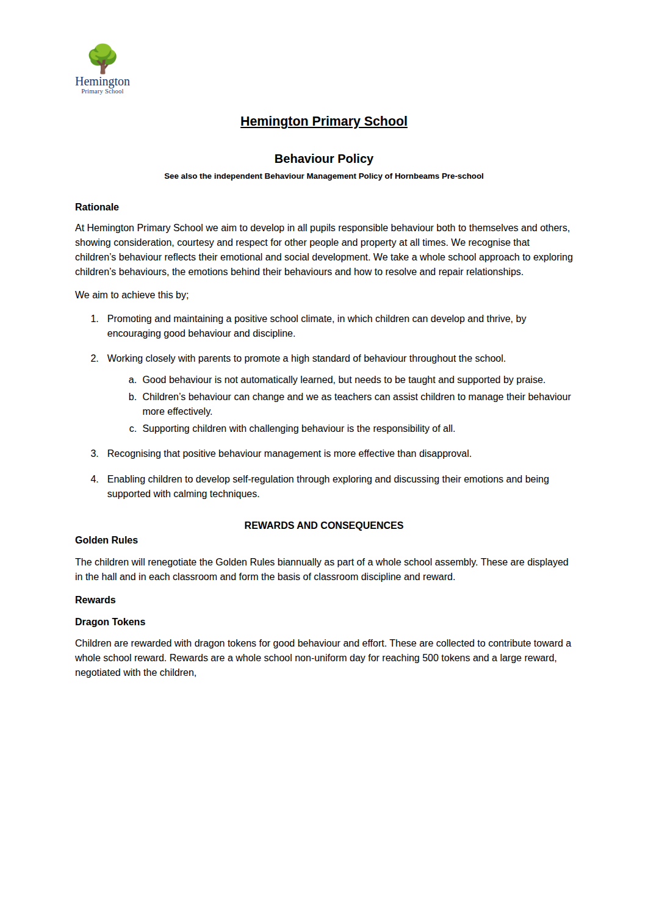🌳 Hemington Primary School
Hemington Primary School
Behaviour Policy
See also the independent Behaviour Management Policy of Hornbeams Pre-school
Rationale
At Hemington Primary School we aim to develop in all pupils responsible behaviour both to themselves and others, showing consideration, courtesy and respect for other people and property at all times. We recognise that children’s behaviour reflects their emotional and social development. We take a whole school approach to exploring children’s behaviours, the emotions behind their behaviours and how to resolve and repair relationships.
We aim to achieve this by;
Promoting and maintaining a positive school climate, in which children can develop and thrive, by encouraging good behaviour and discipline.
Working closely with parents to promote a high standard of behaviour throughout the school.
Good behaviour is not automatically learned, but needs to be taught and supported by praise.
Children’s behaviour can change and we as teachers can assist children to manage their behaviour more effectively.
Supporting children with challenging behaviour is the responsibility of all.
Recognising that positive behaviour management is more effective than disapproval.
Enabling children to develop self-regulation through exploring and discussing their emotions and being supported with calming techniques.
REWARDS AND CONSEQUENCES
Golden Rules
The children will renegotiate the Golden Rules biannually as part of a whole school assembly. These are displayed in the hall and in each classroom and form the basis of classroom discipline and reward.
Rewards
Dragon Tokens
Children are rewarded with dragon tokens for good behaviour and effort. These are collected to contribute toward a whole school reward. Rewards are a whole school non-uniform day for reaching 500 tokens and a large reward, negotiated with the children,